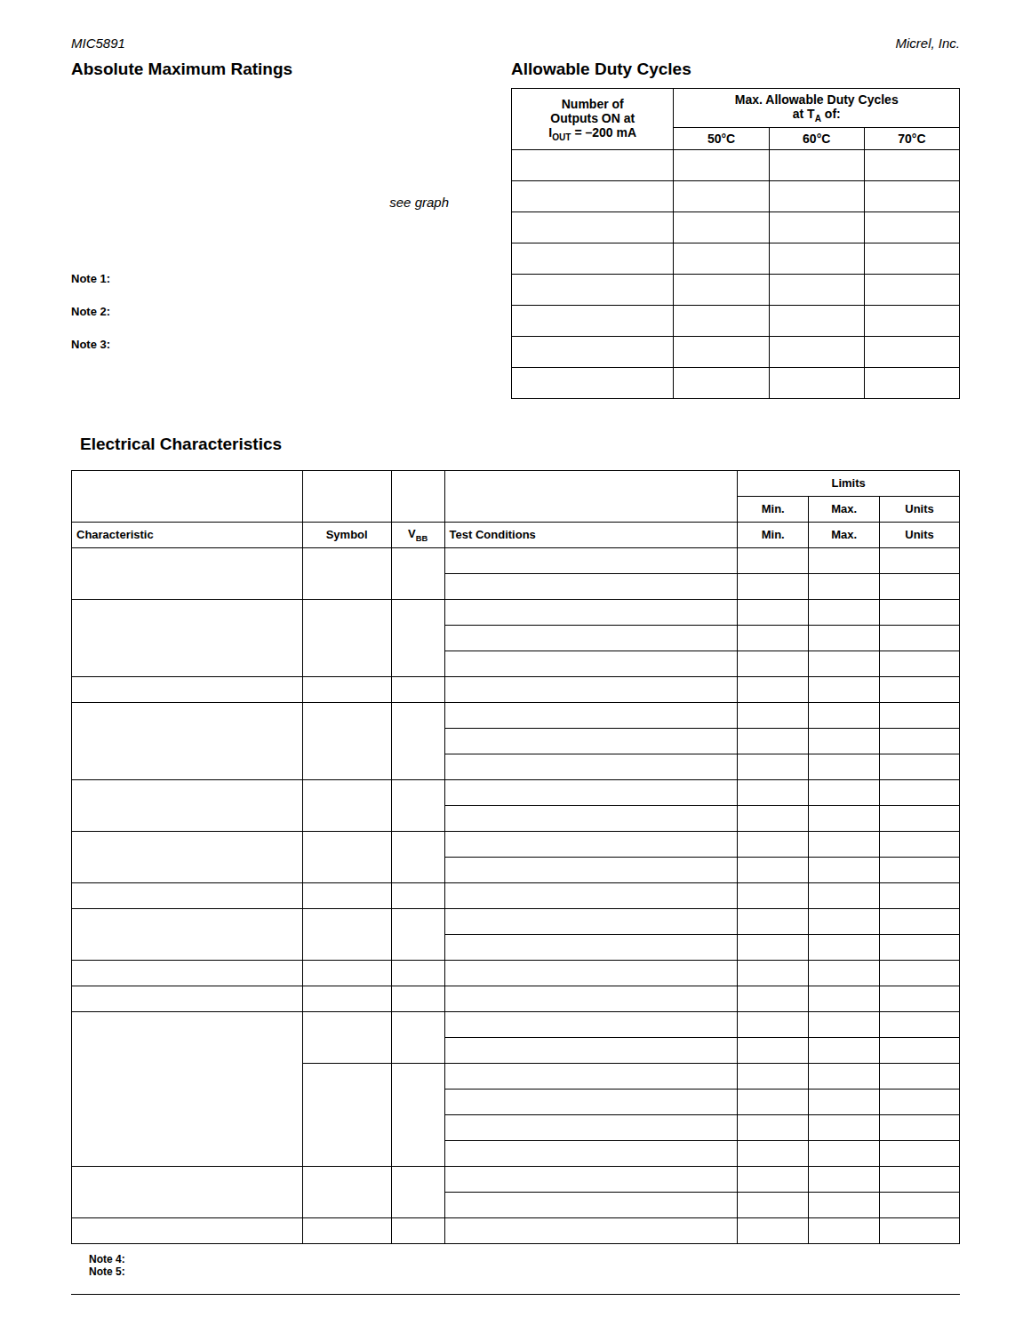MIC5891
Micrel, Inc.
Absolute Maximum Ratings
see graph
Note 1:
Note 2:
Note 3:
Allowable Duty Cycles
| Number of Outputs ON at I OUT = –200 mA | Max. Allowable Duty Cycles at T A of: |
| --- | --- |
| 50°C | 60°C | 70°C |
Electrical Characteristics
| | | | | Limits |
| --- | --- | --- | --- | --- |
| Min. | Max. | Units |
| Characteristic | Symbol | V BB | Test Conditions | Min. | Max. | Units |
Note 4:
Note 5: